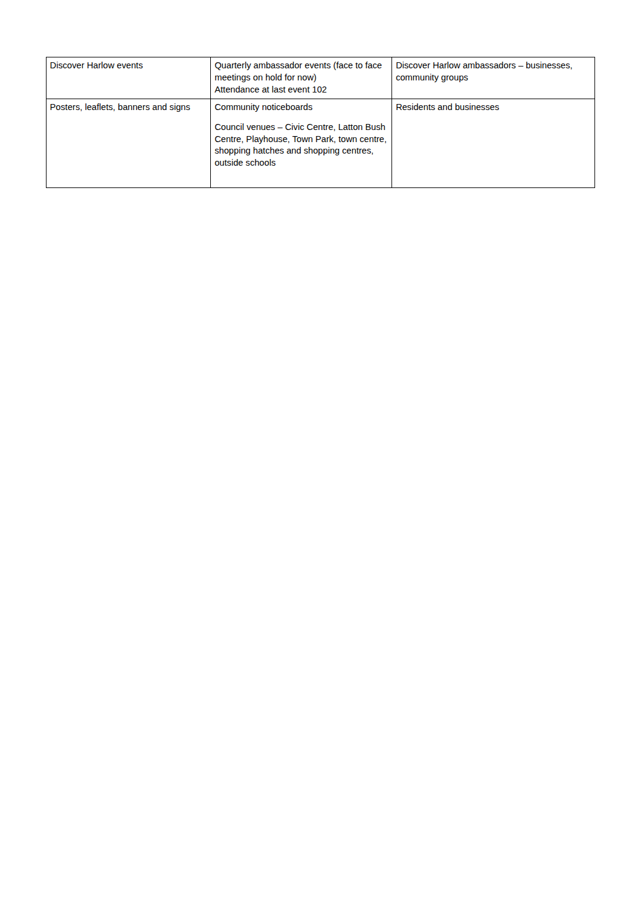| Discover Harlow events | Quarterly ambassador events (face to face meetings on hold for now) Attendance at last event 102 | Discover Harlow ambassadors – businesses, community groups |
| Posters, leaflets, banners and signs | Community noticeboards Council venues – Civic Centre, Latton Bush Centre, Playhouse, Town Park, town centre, shopping hatches and shopping centres, outside schools | Residents and businesses |